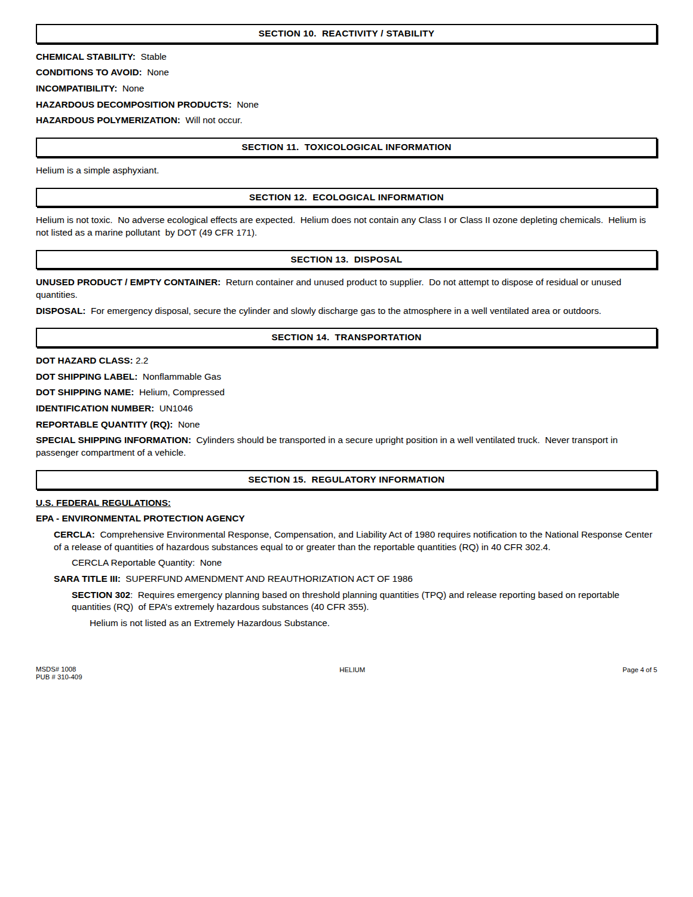SECTION 10. REACTIVITY / STABILITY
CHEMICAL STABILITY: Stable
CONDITIONS TO AVOID: None
INCOMPATIBILITY: None
HAZARDOUS DECOMPOSITION PRODUCTS: None
HAZARDOUS POLYMERIZATION: Will not occur.
SECTION 11. TOXICOLOGICAL INFORMATION
Helium is a simple asphyxiant.
SECTION 12. ECOLOGICAL INFORMATION
Helium is not toxic. No adverse ecological effects are expected. Helium does not contain any Class I or Class II ozone depleting chemicals. Helium is not listed as a marine pollutant by DOT (49 CFR 171).
SECTION 13. DISPOSAL
UNUSED PRODUCT / EMPTY CONTAINER: Return container and unused product to supplier. Do not attempt to dispose of residual or unused quantities.
DISPOSAL: For emergency disposal, secure the cylinder and slowly discharge gas to the atmosphere in a well ventilated area or outdoors.
SECTION 14. TRANSPORTATION
DOT HAZARD CLASS: 2.2
DOT SHIPPING LABEL: Nonflammable Gas
DOT SHIPPING NAME: Helium, Compressed
IDENTIFICATION NUMBER: UN1046
REPORTABLE QUANTITY (RQ): None
SPECIAL SHIPPING INFORMATION: Cylinders should be transported in a secure upright position in a well ventilated truck. Never transport in passenger compartment of a vehicle.
SECTION 15. REGULATORY INFORMATION
U.S. FEDERAL REGULATIONS:
EPA - ENVIRONMENTAL PROTECTION AGENCY
CERCLA: Comprehensive Environmental Response, Compensation, and Liability Act of 1980 requires notification to the National Response Center of a release of quantities of hazardous substances equal to or greater than the reportable quantities (RQ) in 40 CFR 302.4.
CERCLA Reportable Quantity: None
SARA TITLE III: SUPERFUND AMENDMENT AND REAUTHORIZATION ACT OF 1986
SECTION 302: Requires emergency planning based on threshold planning quantities (TPQ) and release reporting based on reportable quantities (RQ) of EPA’s extremely hazardous substances (40 CFR 355).
Helium is not listed as an Extremely Hazardous Substance.
MSDS# 1008
PUB # 310-409
HELIUM
Page 4 of 5